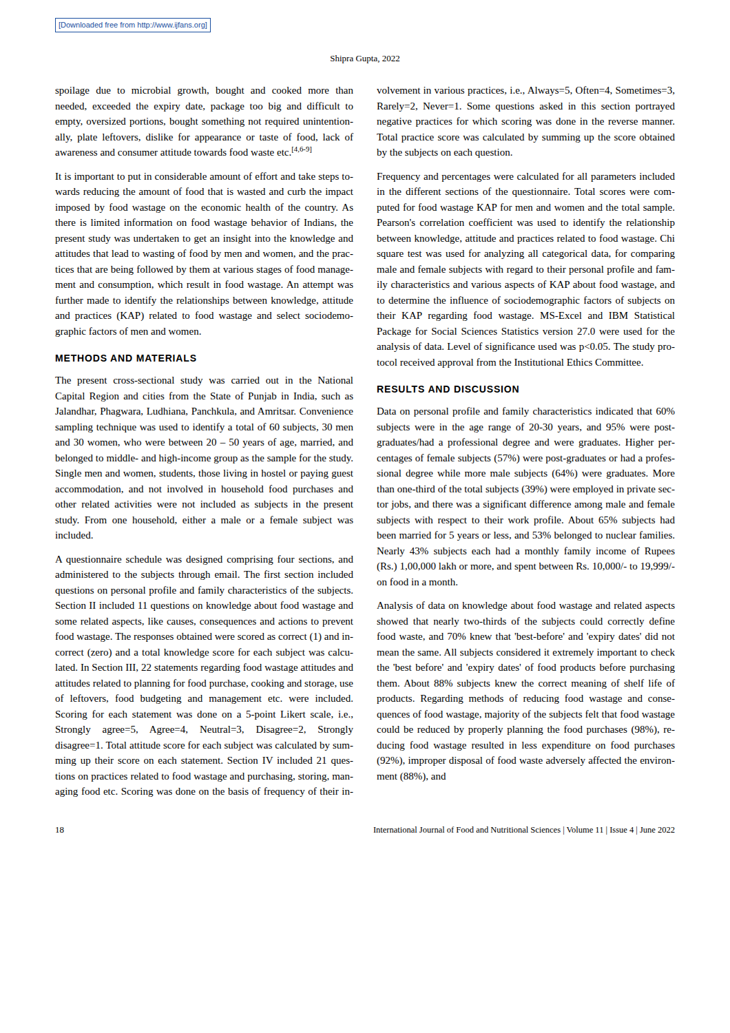[Downloaded free from http://www.ijfans.org]
Shipra Gupta, 2022
spoilage due to microbial growth, bought and cooked more than needed, exceeded the expiry date, package too big and difficult to empty, oversized portions, bought something not required unintentionally, plate leftovers, dislike for appearance or taste of food, lack of awareness and consumer attitude towards food waste etc.[4,6-9]
It is important to put in considerable amount of effort and take steps towards reducing the amount of food that is wasted and curb the impact imposed by food wastage on the economic health of the country. As there is limited information on food wastage behavior of Indians, the present study was undertaken to get an insight into the knowledge and attitudes that lead to wasting of food by men and women, and the practices that are being followed by them at various stages of food management and consumption, which result in food wastage. An attempt was further made to identify the relationships between knowledge, attitude and practices (KAP) related to food wastage and select sociodemographic factors of men and women.
METHODS AND MATERIALS
The present cross-sectional study was carried out in the National Capital Region and cities from the State of Punjab in India, such as Jalandhar, Phagwara, Ludhiana, Panchkula, and Amritsar. Convenience sampling technique was used to identify a total of 60 subjects, 30 men and 30 women, who were between 20 – 50 years of age, married, and belonged to middle- and high-income group as the sample for the study. Single men and women, students, those living in hostel or paying guest accommodation, and not involved in household food purchases and other related activities were not included as subjects in the present study. From one household, either a male or a female subject was included.
A questionnaire schedule was designed comprising four sections, and administered to the subjects through email. The first section included questions on personal profile and family characteristics of the subjects. Section II included 11 questions on knowledge about food wastage and some related aspects, like causes, consequences and actions to prevent food wastage. The responses obtained were scored as correct (1) and incorrect (zero) and a total knowledge score for each subject was calculated. In Section III, 22 statements regarding food wastage attitudes and attitudes related to planning for food purchase, cooking and storage, use of leftovers, food budgeting and management etc. were included. Scoring for each statement was done on a 5-point Likert scale, i.e., Strongly agree=5, Agree=4, Neutral=3, Disagree=2, Strongly disagree=1. Total attitude score for each subject was calculated by summing up their score on each statement. Section IV included 21 questions on practices related to food wastage and purchasing, storing, managing food etc. Scoring was done on the basis of frequency of their involvement in various practices, i.e., Always=5, Often=4, Sometimes=3, Rarely=2, Never=1. Some questions asked in this section portrayed negative practices for which scoring was done in the reverse manner. Total practice score was calculated by summing up the score obtained by the subjects on each question.
Frequency and percentages were calculated for all parameters included in the different sections of the questionnaire. Total scores were computed for food wastage KAP for men and women and the total sample. Pearson's correlation coefficient was used to identify the relationship between knowledge, attitude and practices related to food wastage. Chi square test was used for analyzing all categorical data, for comparing male and female subjects with regard to their personal profile and family characteristics and various aspects of KAP about food wastage, and to determine the influence of sociodemographic factors of subjects on their KAP regarding food wastage. MS-Excel and IBM Statistical Package for Social Sciences Statistics version 27.0 were used for the analysis of data. Level of significance used was p<0.05. The study protocol received approval from the Institutional Ethics Committee.
RESULTS AND DISCUSSION
Data on personal profile and family characteristics indicated that 60% subjects were in the age range of 20-30 years, and 95% were post-graduates/had a professional degree and were graduates. Higher percentages of female subjects (57%) were post-graduates or had a professional degree while more male subjects (64%) were graduates. More than one-third of the total subjects (39%) were employed in private sector jobs, and there was a significant difference among male and female subjects with respect to their work profile. About 65% subjects had been married for 5 years or less, and 53% belonged to nuclear families. Nearly 43% subjects each had a monthly family income of Rupees (Rs.) 1,00,000 lakh or more, and spent between Rs. 10,000/- to 19,999/- on food in a month.
Analysis of data on knowledge about food wastage and related aspects showed that nearly two-thirds of the subjects could correctly define food waste, and 70% knew that 'best-before' and 'expiry dates' did not mean the same. All subjects considered it extremely important to check the 'best before' and 'expiry dates' of food products before purchasing them. About 88% subjects knew the correct meaning of shelf life of products. Regarding methods of reducing food wastage and consequences of food wastage, majority of the subjects felt that food wastage could be reduced by properly planning the food purchases (98%), reducing food wastage resulted in less expenditure on food purchases (92%), improper disposal of food waste adversely affected the environment (88%), and
18
International Journal of Food and Nutritional Sciences | Volume 11 | Issue 4 | June 2022